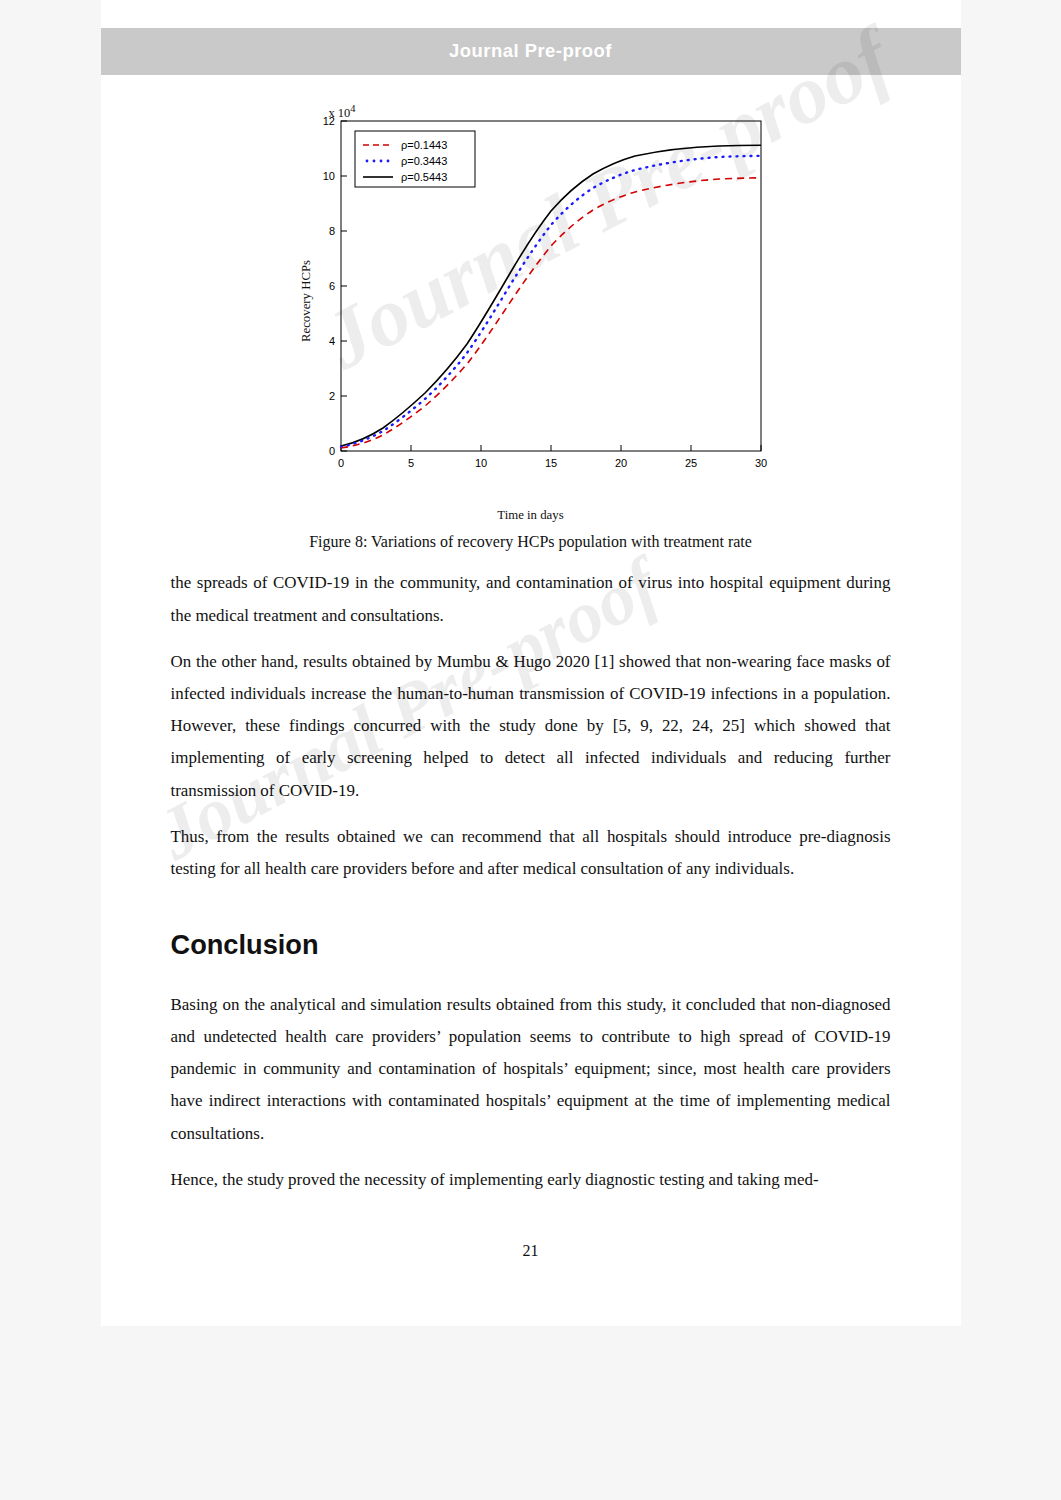Journal Pre-proof
Journal Pre-proof
Journal Pre-proof
x 104
Recovery HCPs
0 2 4 6 8 10 12 0 5 10 15 20 25 30 ρ=0.1443 ρ=0.3443 ρ=0.5443
Time in days
Figure 8: Variations of recovery HCPs population with treatment rate
the spreads of COVID-19 in the community, and contamination of virus into hospital equipment during the medical treatment and consultations.
On the other hand, results obtained by Mumbu & Hugo 2020 [1] showed that non-wearing face masks of infected individuals increase the human-to-human transmission of COVID-19 infections in a population. However, these findings concurred with the study done by [5, 9, 22, 24, 25] which showed that implementing of early screening helped to detect all infected individuals and reducing further transmission of COVID-19.
Thus, from the results obtained we can recommend that all hospitals should introduce pre-diagnosis testing for all health care providers before and after medical consultation of any individuals.
Conclusion
Basing on the analytical and simulation results obtained from this study, it concluded that non-diagnosed and undetected health care providers’ population seems to contribute to high spread of COVID-19 pandemic in community and contamination of hospitals’ equipment; since, most health care providers have indirect interactions with contaminated hospitals’ equipment at the time of implementing medical consultations.
Hence, the study proved the necessity of implementing early diagnostic testing and taking med-
21